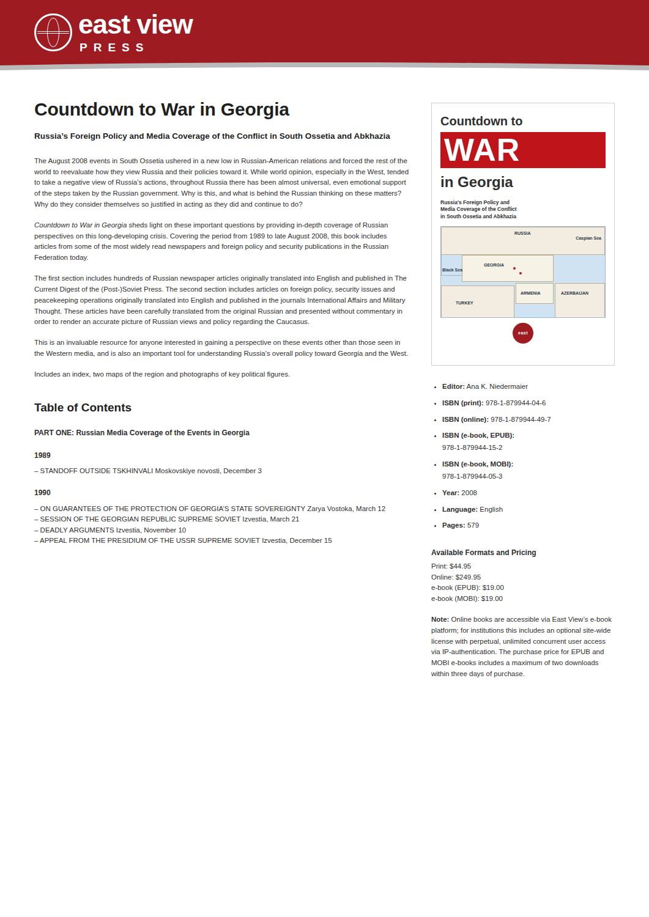east view
Press
Countdown to War in Georgia
Russia’s Foreign Policy and Media Coverage of the Conflict in South Ossetia and Abkhazia
The August 2008 events in South Ossetia ushered in a new low in Russian-American relations and forced the rest of the world to reevaluate how they view Russia and their policies toward it. While world opinion, especially in the West, tended to take a negative view of Russia’s actions, throughout Russia there has been almost universal, even emotional support of the steps taken by the Russian government. Why is this, and what is behind the Russian thinking on these matters? Why do they consider themselves so justified in acting as they did and continue to do?
Countdown to War in Georgia sheds light on these important questions by providing in-depth coverage of Russian perspectives on this long-developing crisis. Covering the period from 1989 to late August 2008, this book includes articles from some of the most widely read newspapers and foreign policy and security publications in the Russian Federation today.
The first section includes hundreds of Russian newspaper articles originally translated into English and published in The Current Digest of the (Post-)Soviet Press. The second section includes articles on foreign policy, security issues and peacekeeping operations originally translated into English and published in the journals International Affairs and Military Thought. These articles have been carefully translated from the original Russian and presented without commentary in order to render an accurate picture of Russian views and policy regarding the Caucasus.
This is an invaluable resource for anyone interested in gaining a perspective on these events other than those seen in the Western media, and is also an important tool for understanding Russia’s overall policy toward Georgia and the West.
Includes an index, two maps of the region and photographs of key political figures.
Table of Contents
PART ONE: Russian Media Coverage of the Events in Georgia
1989
– STANDOFF OUTSIDE TSKHINVALI Moskovskiye novosti, December 3
1990
– ON GUARANTEES OF THE PROTECTION OF GEORGIA’S STATE SOVEREIGNTY Zarya Vostoka, March 12
– SESSION OF THE GEORGIAN REPUBLIC SUPREME SOVIET Izvestia, March 21
– DEADLY ARGUMENTS Izvestia, November 10
– APPEAL FROM THE PRESIDIUM OF THE USSR SUPREME SOVIET Izvestia, December 15
Countdown to
WAR
in Georgia
Russia’s Foreign Policy and
Media Coverage of the Conflict
in South Ossetia and Abkhazia
RUSSIA GEORGIA TURKEY ARMENIA AZERBAIJAN Caspian Sea Black Sea
east
view
Editor: Ana K. Niedermaier
ISBN (print): 978-1-879944-04-6
ISBN (online): 978-1-879944-49-7
ISBN (e-book, EPUB): 978-1-879944-15-2
ISBN (e-book, MOBI): 978-1-879944-05-3
Year: 2008
Language: English
Pages: 579
Available Formats and Pricing
Print: $44.95
Online: $249.95
e-book (EPUB): $19.00
e-book (MOBI): $19.00
Note: Online books are accessible via East View’s e-book platform; for institutions this includes an optional site-wide license with perpetual, unlimited concurrent user access via IP-authentication. The purchase price for EPUB and MOBI e-books includes a maximum of two downloads within three days of purchase.